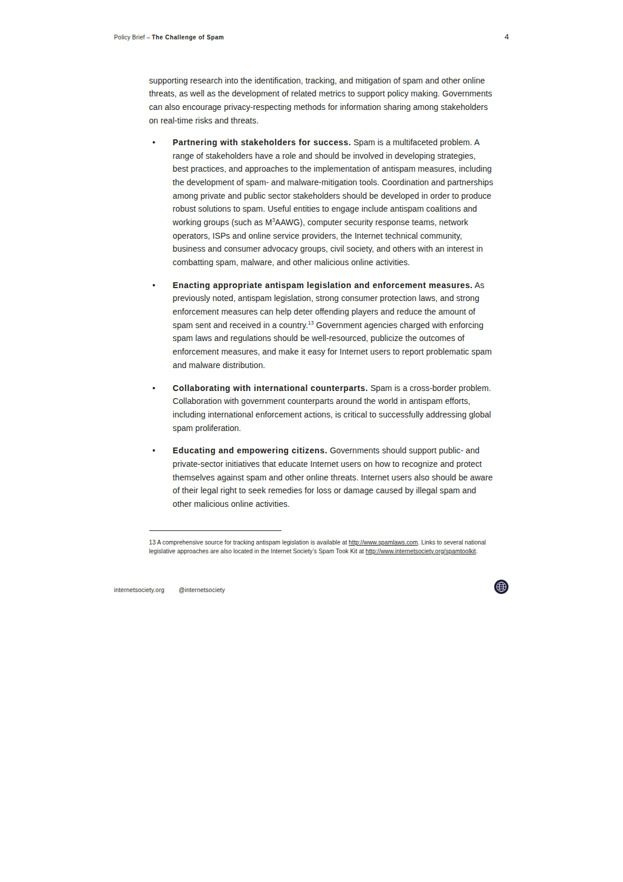Policy Brief – The Challenge of Spam
4
supporting research into the identification, tracking, and mitigation of spam and other online threats, as well as the development of related metrics to support policy making. Governments can also encourage privacy-respecting methods for information sharing among stakeholders on real-time risks and threats.
Partnering with stakeholders for success. Spam is a multifaceted problem. A range of stakeholders have a role and should be involved in developing strategies, best practices, and approaches to the implementation of antispam measures, including the development of spam- and malware-mitigation tools. Coordination and partnerships among private and public sector stakeholders should be developed in order to produce robust solutions to spam. Useful entities to engage include antispam coalitions and working groups (such as M3AAWG), computer security response teams, network operators, ISPs and online service providers, the Internet technical community, business and consumer advocacy groups, civil society, and others with an interest in combatting spam, malware, and other malicious online activities.
Enacting appropriate antispam legislation and enforcement measures. As previously noted, antispam legislation, strong consumer protection laws, and strong enforcement measures can help deter offending players and reduce the amount of spam sent and received in a country.13 Government agencies charged with enforcing spam laws and regulations should be well-resourced, publicize the outcomes of enforcement measures, and make it easy for Internet users to report problematic spam and malware distribution.
Collaborating with international counterparts. Spam is a cross-border problem. Collaboration with government counterparts around the world in antispam efforts, including international enforcement actions, is critical to successfully addressing global spam proliferation.
Educating and empowering citizens. Governments should support public- and private-sector initiatives that educate Internet users on how to recognize and protect themselves against spam and other online threats. Internet users also should be aware of their legal right to seek remedies for loss or damage caused by illegal spam and other malicious online activities.
13 A comprehensive source for tracking antispam legislation is available at http://www.spamlaws.com. Links to several national legislative approaches are also located in the Internet Society’s Spam Took Kit at http://www.internetsociety.org/spamtoolkit.
internetsociety.org @internetsociety